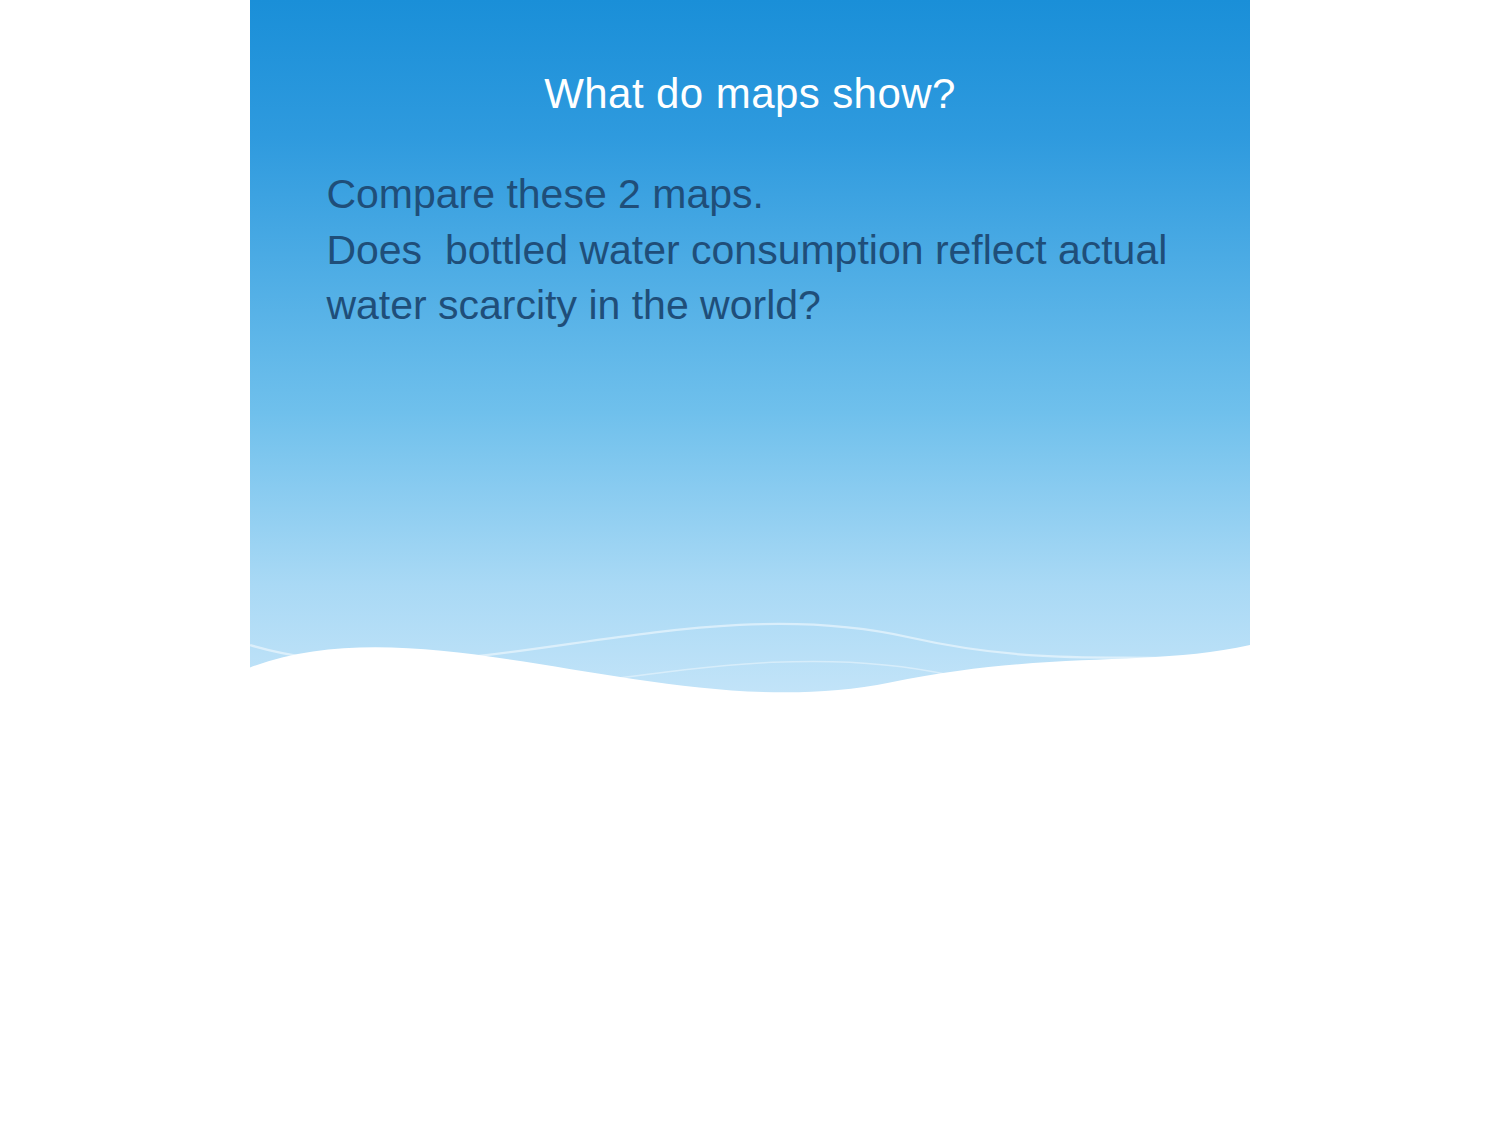What do maps show?
Compare these 2 maps.
Does bottled water consumption reflect actual water scarcity in the world?